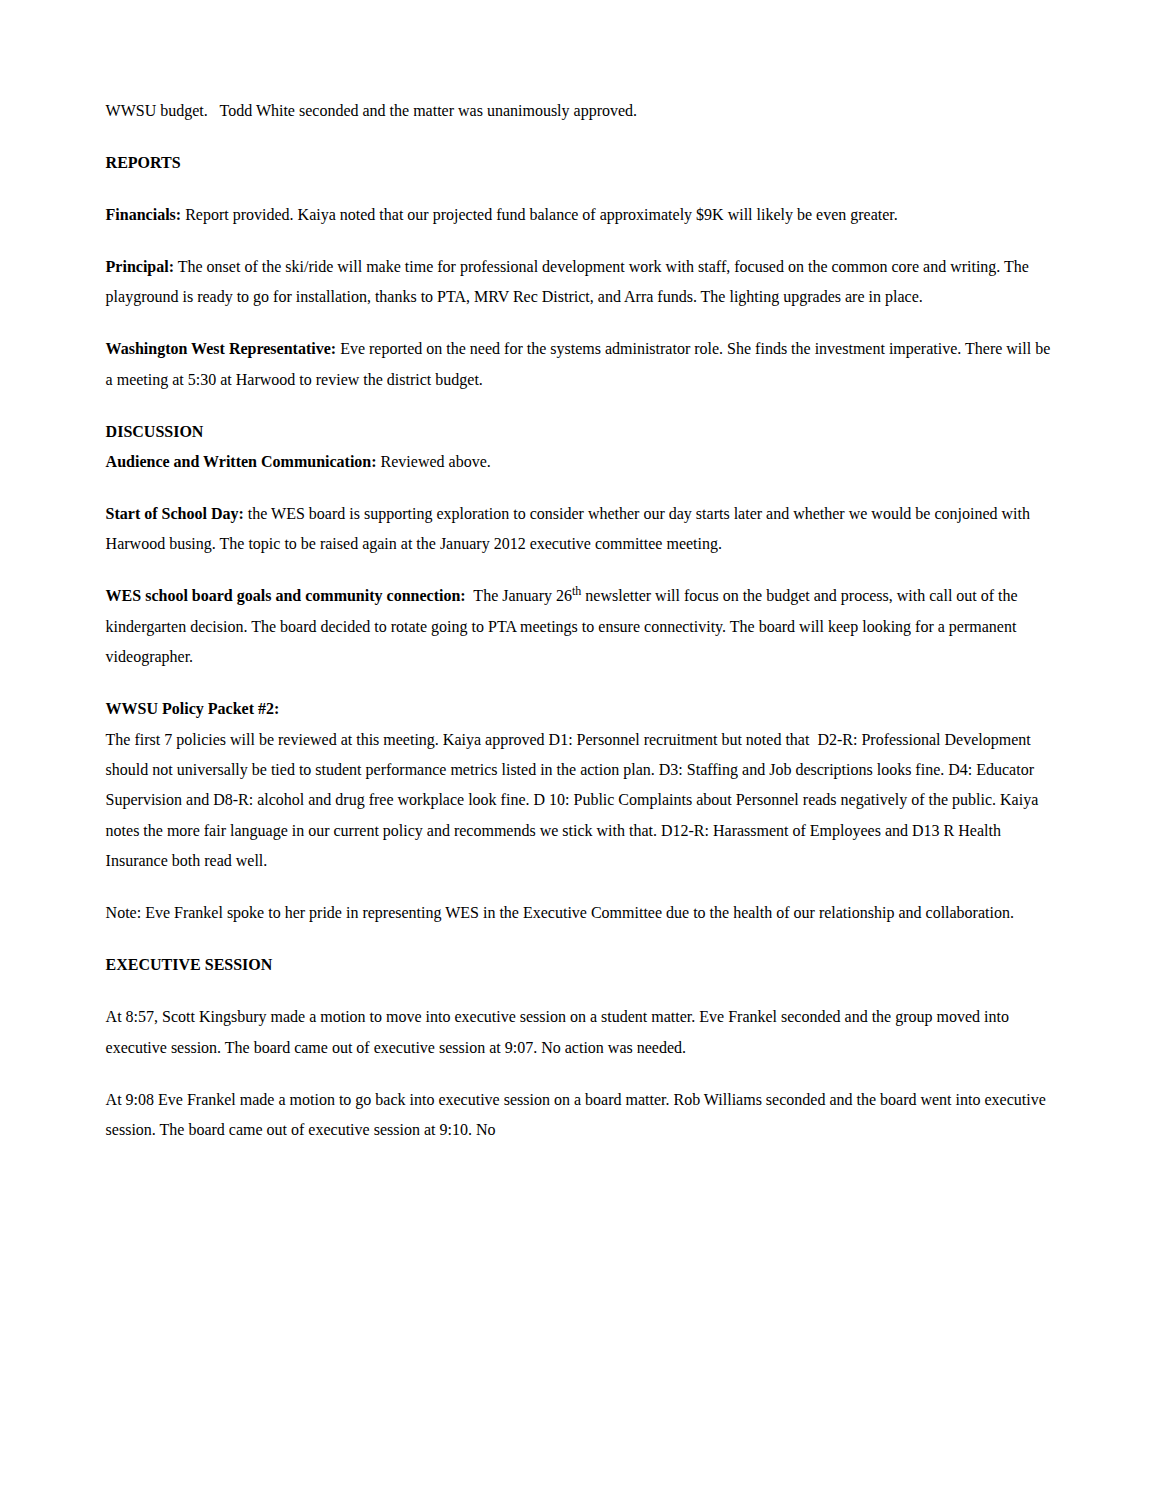WWSU budget. Todd White seconded and the matter was unanimously approved.
REPORTS
Financials: Report provided. Kaiya noted that our projected fund balance of approximately $9K will likely be even greater.
Principal: The onset of the ski/ride will make time for professional development work with staff, focused on the common core and writing. The playground is ready to go for installation, thanks to PTA, MRV Rec District, and Arra funds. The lighting upgrades are in place.
Washington West Representative: Eve reported on the need for the systems administrator role. She finds the investment imperative. There will be a meeting at 5:30 at Harwood to review the district budget.
DISCUSSION
Audience and Written Communication: Reviewed above.
Start of School Day: the WES board is supporting exploration to consider whether our day starts later and whether we would be conjoined with Harwood busing. The topic to be raised again at the January 2012 executive committee meeting.
WES school board goals and community connection: The January 26th newsletter will focus on the budget and process, with call out of the kindergarten decision. The board decided to rotate going to PTA meetings to ensure connectivity. The board will keep looking for a permanent videographer.
WWSU Policy Packet #2:
The first 7 policies will be reviewed at this meeting. Kaiya approved D1: Personnel recruitment but noted that D2-R: Professional Development should not universally be tied to student performance metrics listed in the action plan. D3: Staffing and Job descriptions looks fine. D4: Educator Supervision and D8-R: alcohol and drug free workplace look fine. D 10: Public Complaints about Personnel reads negatively of the public. Kaiya notes the more fair language in our current policy and recommends we stick with that. D12-R: Harassment of Employees and D13 R Health Insurance both read well.
Note: Eve Frankel spoke to her pride in representing WES in the Executive Committee due to the health of our relationship and collaboration.
EXECUTIVE SESSION
At 8:57, Scott Kingsbury made a motion to move into executive session on a student matter. Eve Frankel seconded and the group moved into executive session. The board came out of executive session at 9:07. No action was needed.
At 9:08 Eve Frankel made a motion to go back into executive session on a board matter. Rob Williams seconded and the board went into executive session. The board came out of executive session at 9:10. No